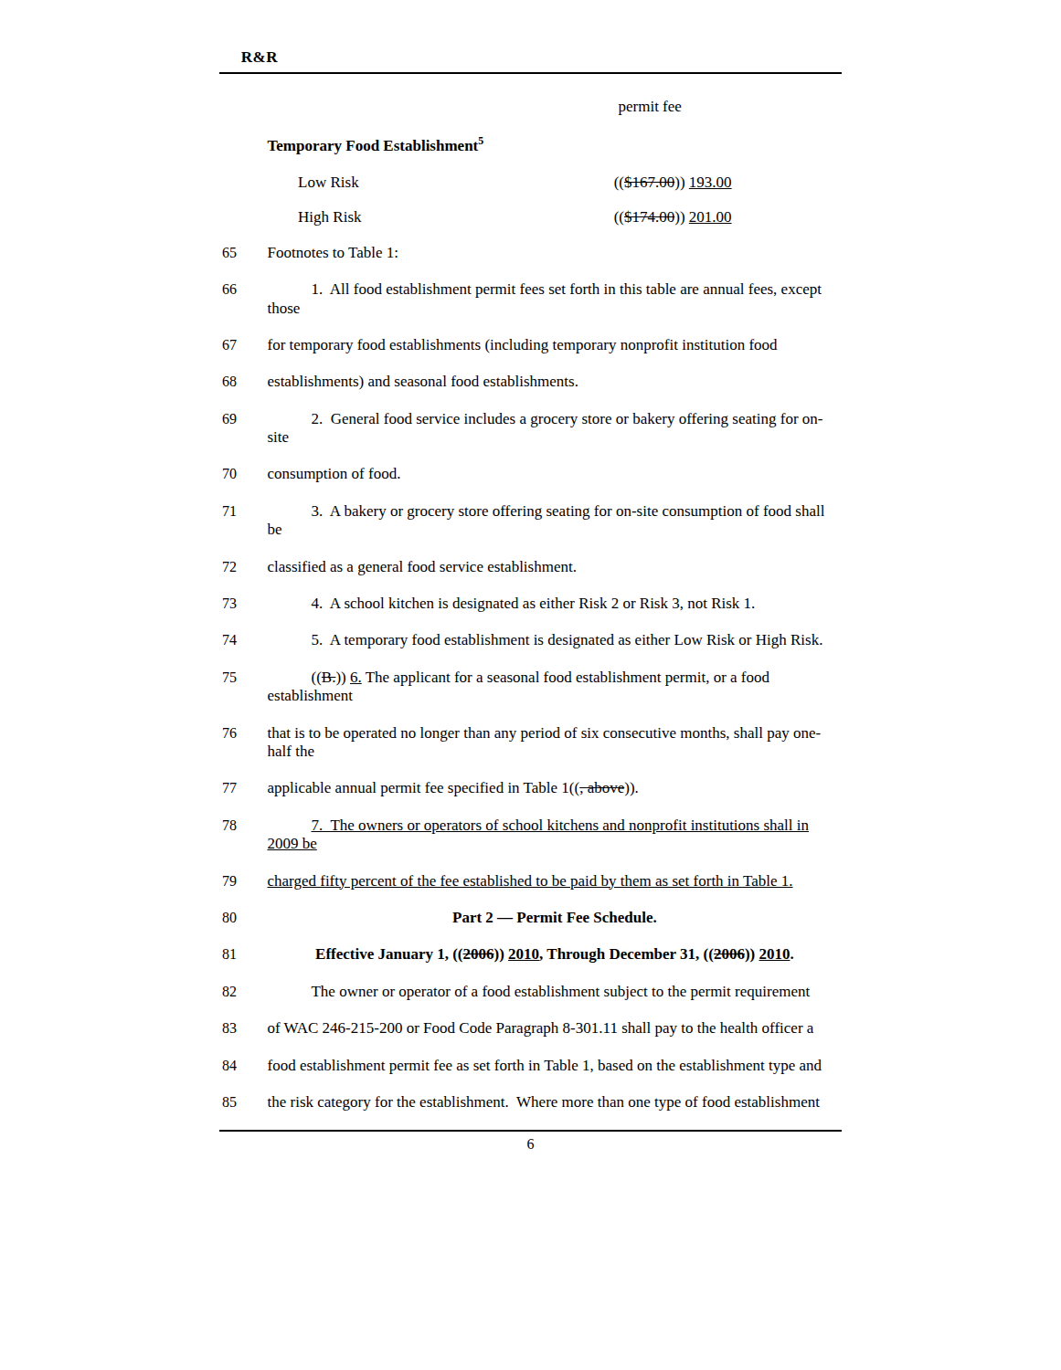R&R
permit fee
Temporary Food Establishment5
Low Risk
(($167.00)) 193.00
High Risk
(($174.00)) 201.00
Footnotes to Table 1:
1. All food establishment permit fees set forth in this table are annual fees, except those
for temporary food establishments (including temporary nonprofit institution food
establishments) and seasonal food establishments.
2. General food service includes a grocery store or bakery offering seating for on-site
consumption of food.
3. A bakery or grocery store offering seating for on-site consumption of food shall be
classified as a general food service establishment.
4. A school kitchen is designated as either Risk 2 or Risk 3, not Risk 1.
5. A temporary food establishment is designated as either Low Risk or High Risk.
((B.)) 6. The applicant for a seasonal food establishment permit, or a food establishment
that is to be operated no longer than any period of six consecutive months, shall pay one-half the
applicable annual permit fee specified in Table 1((, above)).
7. The owners or operators of school kitchens and nonprofit institutions shall in 2009 be
charged fifty percent of the fee established to be paid by them as set forth in Table 1.
Part 2 — Permit Fee Schedule.
Effective January 1, ((2006)) 2010, Through December 31, ((2006)) 2010.
The owner or operator of a food establishment subject to the permit requirement
of WAC 246-215-200 or Food Code Paragraph 8-301.11 shall pay to the health officer a
food establishment permit fee as set forth in Table 1, based on the establishment type and
the risk category for the establishment. Where more than one type of food establishment
6